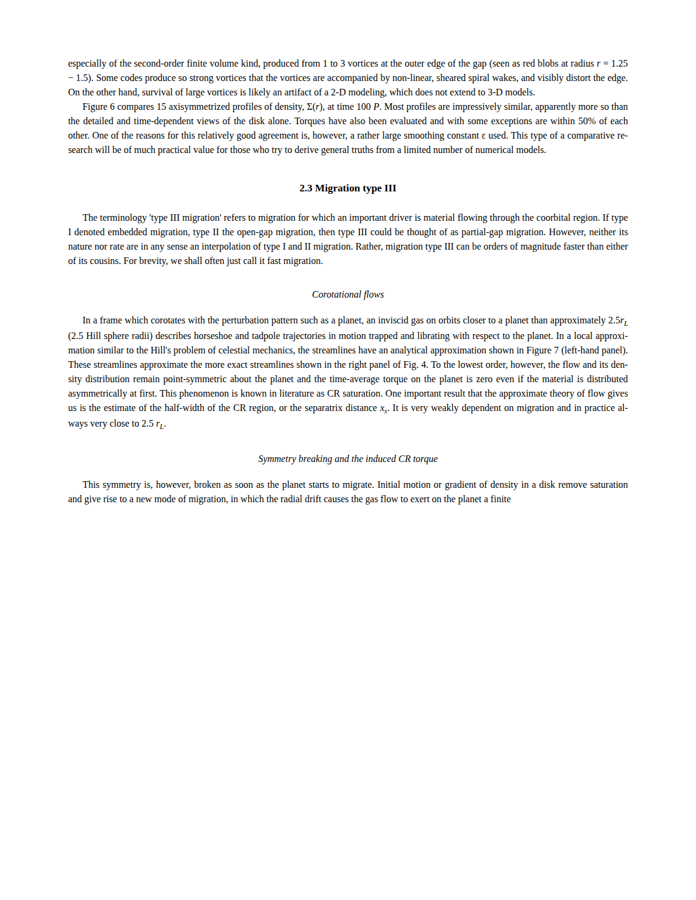especially of the second-order finite volume kind, produced from 1 to 3 vortices at the outer edge of the gap (seen as red blobs at radius r = 1.25 − 1.5). Some codes produce so strong vortices that the vortices are accompanied by non-linear, sheared spiral wakes, and visibly distort the edge. On the other hand, survival of large vortices is likely an artifact of a 2-D modeling, which does not extend to 3-D models.
Figure 6 compares 15 axisymmetrized profiles of density, Σ(r), at time 100 P. Most profiles are impressively similar, apparently more so than the detailed and time-dependent views of the disk alone. Torques have also been evaluated and with some exceptions are within 50% of each other. One of the reasons for this relatively good agreement is, however, a rather large smoothing constant ε used. This type of a comparative research will be of much practical value for those who try to derive general truths from a limited number of numerical models.
2.3 Migration type III
The terminology 'type III migration' refers to migration for which an important driver is material flowing through the coorbital region. If type I denoted embedded migration, type II the open-gap migration, then type III could be thought of as partial-gap migration. However, neither its nature nor rate are in any sense an interpolation of type I and II migration. Rather, migration type III can be orders of magnitude faster than either of its cousins. For brevity, we shall often just call it fast migration.
Corotational flows
In a frame which corotates with the perturbation pattern such as a planet, an inviscid gas on orbits closer to a planet than approximately 2.5rL (2.5 Hill sphere radii) describes horseshoe and tadpole trajectories in motion trapped and librating with respect to the planet. In a local approximation similar to the Hill's problem of celestial mechanics, the streamlines have an analytical approximation shown in Figure 7 (left-hand panel). These streamlines approximate the more exact streamlines shown in the right panel of Fig. 4. To the lowest order, however, the flow and its density distribution remain point-symmetric about the planet and the time-average torque on the planet is zero even if the material is distributed asymmetrically at first. This phenomenon is known in literature as CR saturation. One important result that the approximate theory of flow gives us is the estimate of the half-width of the CR region, or the separatrix distance xs. It is very weakly dependent on migration and in practice always very close to 2.5 rL.
Symmetry breaking and the induced CR torque
This symmetry is, however, broken as soon as the planet starts to migrate. Initial motion or gradient of density in a disk remove saturation and give rise to a new mode of migration, in which the radial drift causes the gas flow to exert on the planet a finite